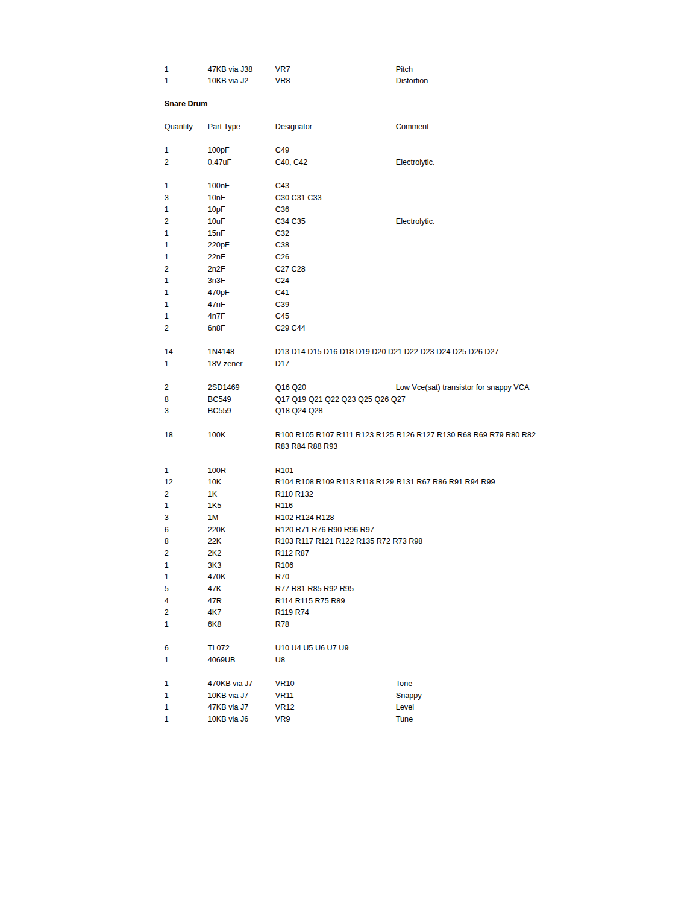| 1 | 47KB via J38 | VR7 | Pitch |
| 1 | 10KB via J2 | VR8 | Distortion |
Snare Drum
| Quantity | Part Type | Designator | Comment |
| 1 | 100pF | C49 | |
| 2 | 0.47uF | C40, C42 | Electrolytic. |
| 1 | 100nF | C43 | |
| 3 | 10nF | C30 C31 C33 | |
| 1 | 10pF | C36 | |
| 2 | 10uF | C34 C35 | Electrolytic. |
| 1 | 15nF | C32 | |
| 1 | 220pF | C38 | |
| 1 | 22nF | C26 | |
| 2 | 2n2F | C27 C28 | |
| 1 | 3n3F | C24 | |
| 1 | 470pF | C41 | |
| 1 | 47nF | C39 | |
| 1 | 4n7F | C45 | |
| 2 | 6n8F | C29 C44 | |
| 14 | 1N4148 | D13 D14 D15 D16 D18 D19 D20 D21 D22 D23 D24 D25 D26 D27 |
| 1 | 18V zener | D17 | |
| 2 | 2SD1469 | Q16 Q20 | Low Vce(sat) transistor for snappy VCA |
| 8 | BC549 | Q17 Q19 Q21 Q22 Q23 Q25 Q26 Q27 |
| 3 | BC559 | Q18 Q24 Q28 | |
| 18 | 100K | R100 R105 R107 R111 R123 R125 R126 R127 R130 R68 R69 R79 R80 R82 R83 R84 R88 R93 |
| 1 | 100R | R101 | |
| 12 | 10K | R104 R108 R109 R113 R118 R129 R131 R67 R86 R91 R94 R99 |
| 2 | 1K | R110 R132 | |
| 1 | 1K5 | R116 | |
| 3 | 1M | R102 R124 R128 | |
| 6 | 220K | R120 R71 R76 R90 R96 R97 |
| 8 | 22K | R103 R117 R121 R122 R135 R72 R73 R98 |
| 2 | 2K2 | R112 R87 | |
| 1 | 3K3 | R106 | |
| 1 | 470K | R70 | |
| 5 | 47K | R77 R81 R85 R92 R95 |
| 4 | 47R | R114 R115 R75 R89 |
| 2 | 4K7 | R119 R74 | |
| 1 | 6K8 | R78 | |
| 6 | TL072 | U10 U4 U5 U6 U7 U9 |
| 1 | 4069UB | U8 | |
| 1 | 470KB via J7 | VR10 | Tone |
| 1 | 10KB via J7 | VR11 | Snappy |
| 1 | 47KB via J7 | VR12 | Level |
| 1 | 10KB via J6 | VR9 | Tune |